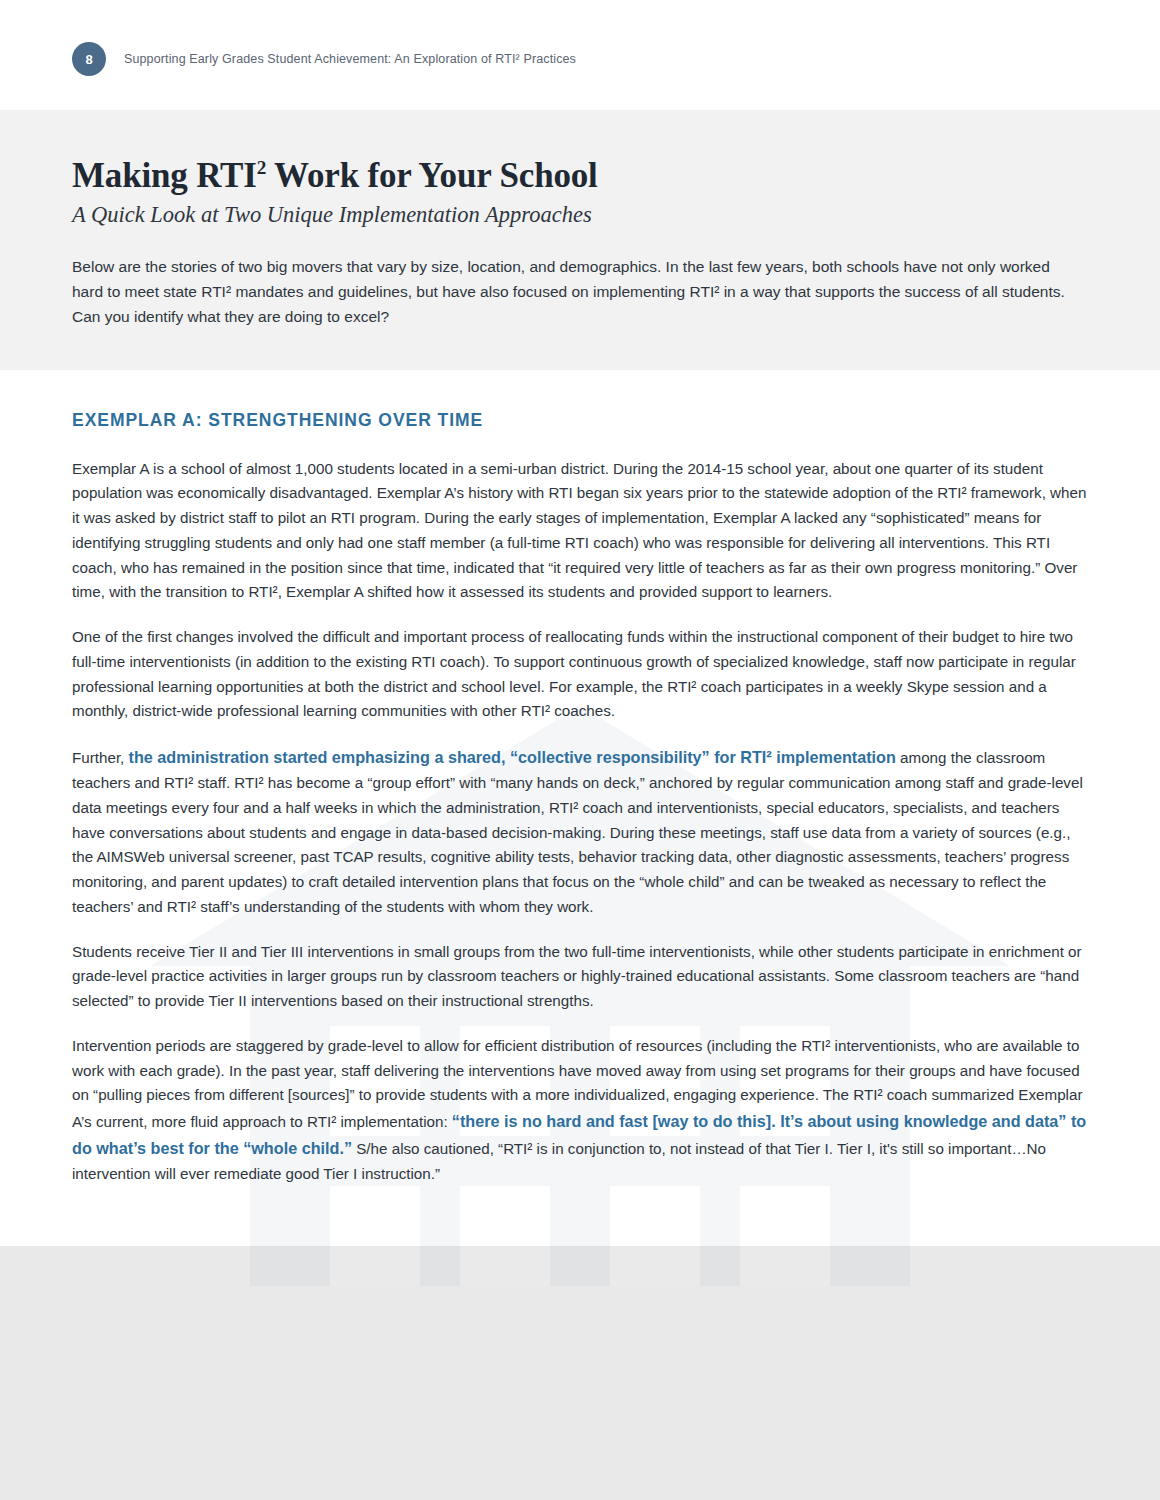8
Supporting Early Grades Student Achievement: An Exploration of RTI² Practices
Making RTI2 Work for Your School
A Quick Look at Two Unique Implementation Approaches
Below are the stories of two big movers that vary by size, location, and demographics. In the last few years, both schools have not only worked hard to meet state RTI² mandates and guidelines, but have also focused on implementing RTI² in a way that supports the success of all students. Can you identify what they are doing to excel?
Exemplar A: Strengthening Over Time
Exemplar A is a school of almost 1,000 students located in a semi-urban district. During the 2014-15 school year, about one quarter of its student population was economically disadvantaged. Exemplar A’s history with RTI began six years prior to the statewide adoption of the RTI² framework, when it was asked by district staff to pilot an RTI program. During the early stages of implementation, Exemplar A lacked any “sophisticated” means for identifying struggling students and only had one staff member (a full-time RTI coach) who was responsible for delivering all interventions. This RTI coach, who has remained in the position since that time, indicated that “it required very little of teachers as far as their own progress monitoring.” Over time, with the transition to RTI², Exemplar A shifted how it assessed its students and provided support to learners.
One of the first changes involved the difficult and important process of reallocating funds within the instructional component of their budget to hire two full-time interventionists (in addition to the existing RTI coach). To support continuous growth of specialized knowledge, staff now participate in regular professional learning opportunities at both the district and school level. For example, the RTI² coach participates in a weekly Skype session and a monthly, district-wide professional learning communities with other RTI² coaches.
Further, the administration started emphasizing a shared, “collective responsibility” for RTI² implementation among the classroom teachers and RTI² staff. RTI² has become a “group effort” with “many hands on deck,” anchored by regular communication among staff and grade-level data meetings every four and a half weeks in which the administration, RTI² coach and interventionists, special educators, specialists, and teachers have conversations about students and engage in data-based decision-making. During these meetings, staff use data from a variety of sources (e.g., the AIMSWeb universal screener, past TCAP results, cognitive ability tests, behavior tracking data, other diagnostic assessments, teachers’ progress monitoring, and parent updates) to craft detailed intervention plans that focus on the “whole child” and can be tweaked as necessary to reflect the teachers’ and RTI² staff’s understanding of the students with whom they work.
Students receive Tier II and Tier III interventions in small groups from the two full-time interventionists, while other students participate in enrichment or grade-level practice activities in larger groups run by classroom teachers or highly-trained educational assistants. Some classroom teachers are “hand selected” to provide Tier II interventions based on their instructional strengths.
Intervention periods are staggered by grade-level to allow for efficient distribution of resources (including the RTI² interventionists, who are available to work with each grade). In the past year, staff delivering the interventions have moved away from using set programs for their groups and have focused on “pulling pieces from different [sources]” to provide students with a more individualized, engaging experience. The RTI² coach summarized Exemplar A’s current, more fluid approach to RTI² implementation: “there is no hard and fast [way to do this]. It’s about using knowledge and data” to do what’s best for the “whole child.” S/he also cautioned, “RTI² is in conjunction to, not instead of that Tier I. Tier I, it's still so important…No intervention will ever remediate good Tier I instruction.”